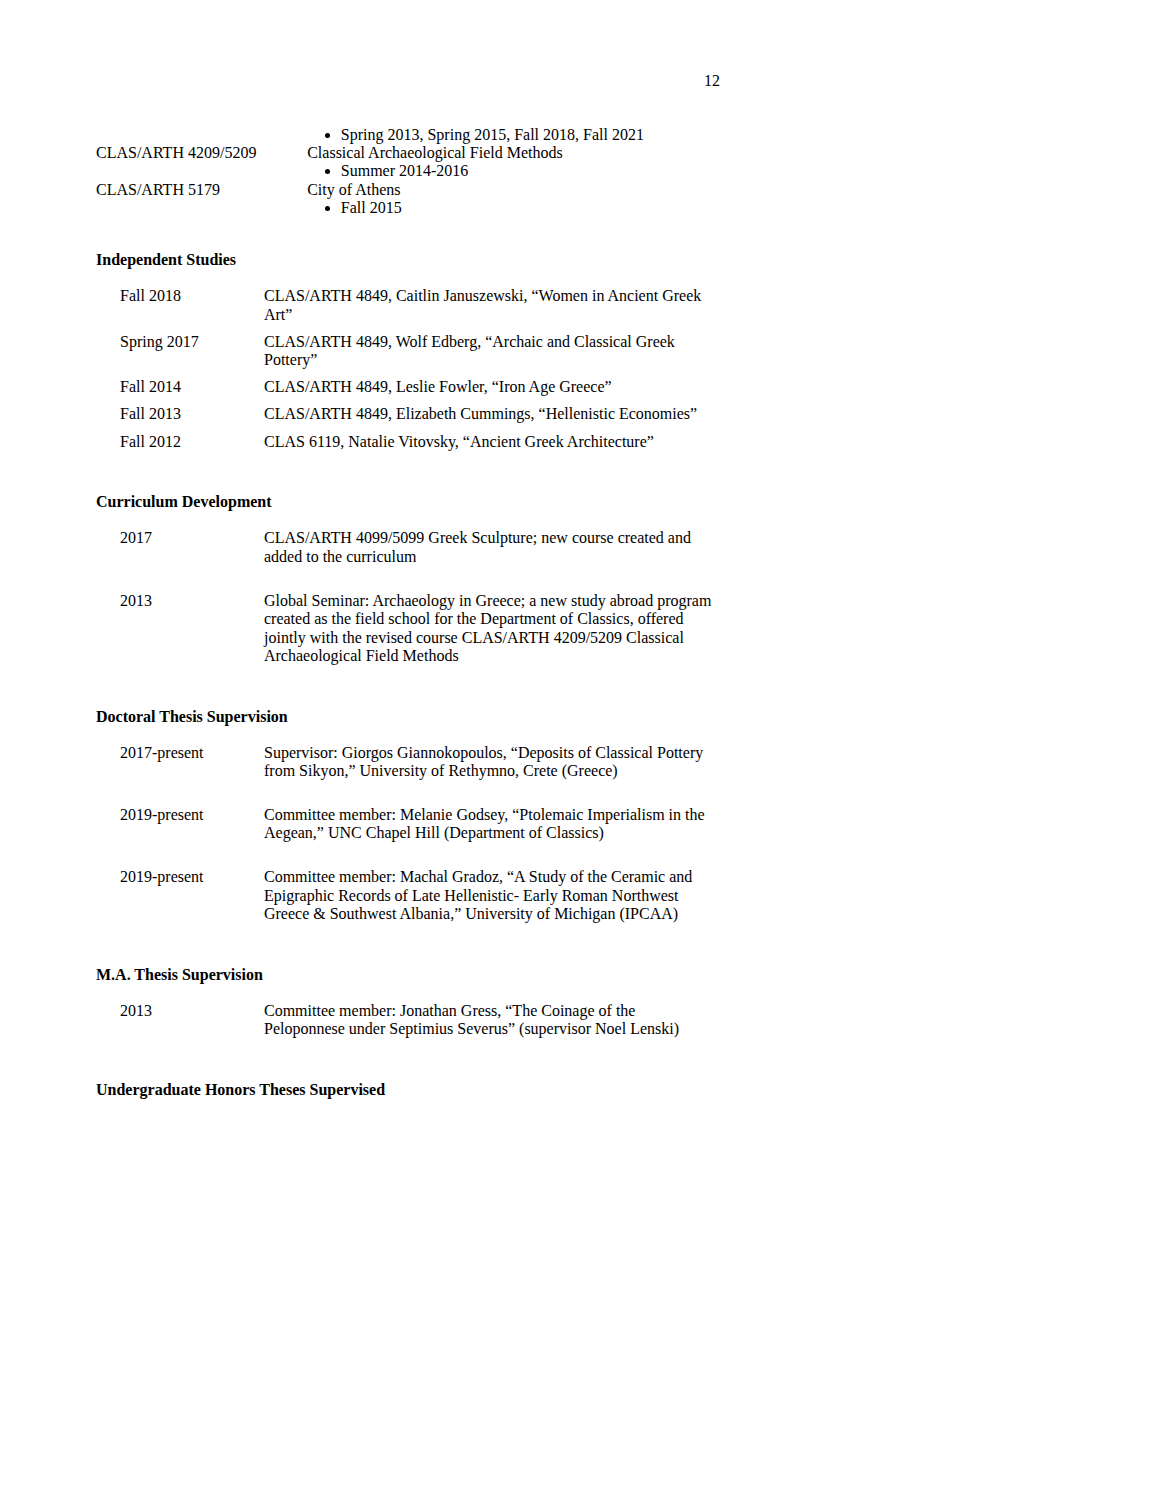12
Spring 2013, Spring 2015, Fall 2018, Fall 2021
| CLAS/ARTH 4209/5209 | Classical Archaeological Field Methods |
Summer 2014-2016
| CLAS/ARTH 5179 | City of Athens |
Fall 2015
Independent Studies
| Fall 2018 | CLAS/ARTH 4849, Caitlin Januszewski, “Women in Ancient Greek Art” |
| Spring 2017 | CLAS/ARTH 4849, Wolf Edberg, “Archaic and Classical Greek Pottery” |
| Fall 2014 | CLAS/ARTH 4849, Leslie Fowler, “Iron Age Greece” |
| Fall 2013 | CLAS/ARTH 4849, Elizabeth Cummings, “Hellenistic Economies” |
| Fall 2012 | CLAS 6119, Natalie Vitovsky, “Ancient Greek Architecture” |
Curriculum Development
| 2017 | CLAS/ARTH 4099/5099 Greek Sculpture; new course created and added to the curriculum |
| 2013 | Global Seminar: Archaeology in Greece; a new study abroad program created as the field school for the Department of Classics, offered jointly with the revised course CLAS/ARTH 4209/5209 Classical Archaeological Field Methods |
Doctoral Thesis Supervision
| 2017-present | Supervisor: Giorgos Giannokopoulos, “Deposits of Classical Pottery from Sikyon,” University of Rethymno, Crete (Greece) |
| 2019-present | Committee member: Melanie Godsey, “Ptolemaic Imperialism in the Aegean,” UNC Chapel Hill (Department of Classics) |
| 2019-present | Committee member: Machal Gradoz, “A Study of the Ceramic and Epigraphic Records of Late Hellenistic- Early Roman Northwest Greece & Southwest Albania,” University of Michigan (IPCAA) |
M.A. Thesis Supervision
| 2013 | Committee member: Jonathan Gress, “The Coinage of the Peloponnese under Septimius Severus” (supervisor Noel Lenski) |
Undergraduate Honors Theses Supervised